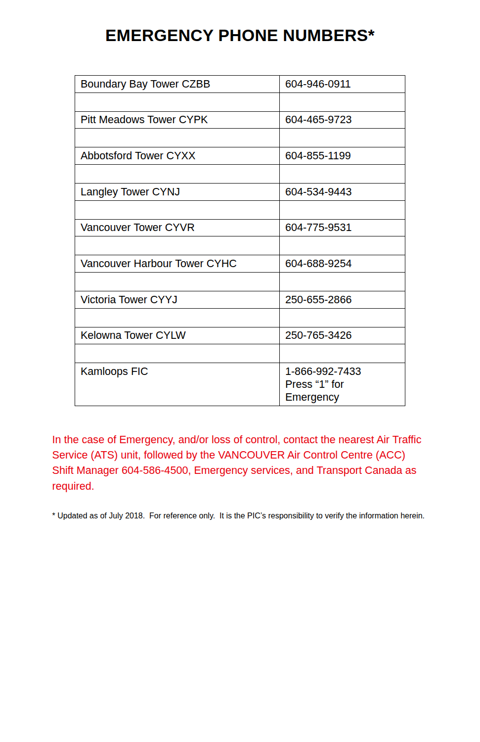EMERGENCY PHONE NUMBERS*
| Boundary Bay Tower CZBB | 604-946-0911 |
| Pitt Meadows Tower CYPK | 604-465-9723 |
| Abbotsford Tower CYXX | 604-855-1199 |
| Langley Tower CYNJ | 604-534-9443 |
| Vancouver Tower CYVR | 604-775-9531 |
| Vancouver Harbour Tower CYHC | 604-688-9254 |
| Victoria Tower CYYJ | 250-655-2866 |
| Kelowna Tower CYLW | 250-765-3426 |
| Kamloops FIC | 1-866-992-7433 Press “1” for Emergency |
In the case of Emergency, and/or loss of control, contact the nearest Air Traffic Service (ATS) unit, followed by the VANCOUVER Air Control Centre (ACC) Shift Manager 604-586-4500, Emergency services, and Transport Canada as required.
* Updated as of July 2018. For reference only. It is the PIC’s responsibility to verify the information herein.